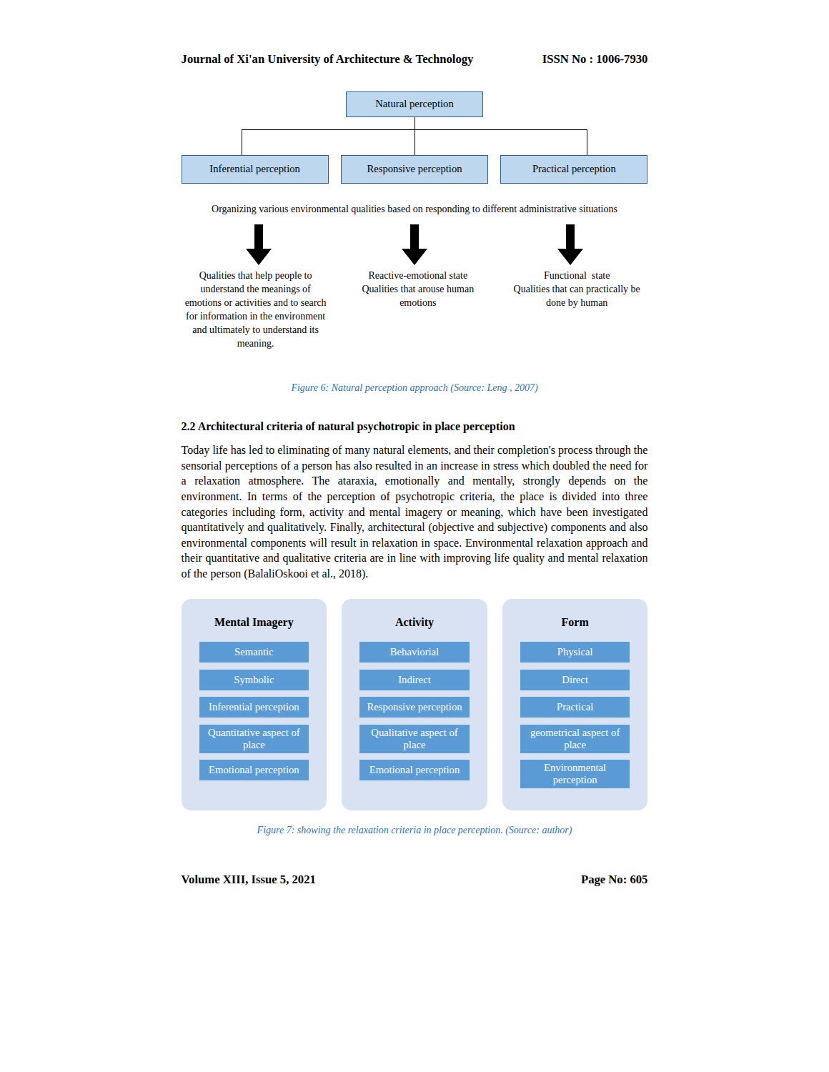Journal of Xi'an University of Architecture & Technology
ISSN No : 1006-7930
Natural perception
Inferential perception
Responsive perception
Practical perception
Organizing various environmental qualities based on responding to different administrative situations
Qualities that help people to understand the meanings of emotions or activities and to search for information in the environment and ultimately to understand its meaning.
Reactive-emotional state
Qualities that arouse human emotions
Functional state
Qualities that can practically be done by human
Figure 6: Natural perception approach (Source: Leng , 2007)
2.2 Architectural criteria of natural psychotropic in place perception
Today life has led to eliminating of many natural elements, and their completion's process through the sensorial perceptions of a person has also resulted in an increase in stress which doubled the need for a relaxation atmosphere. The ataraxia, emotionally and mentally, strongly depends on the environment. In terms of the perception of psychotropic criteria, the place is divided into three categories including form, activity and mental imagery or meaning, which have been investigated quantitatively and qualitatively. Finally, architectural (objective and subjective) components and also environmental components will result in relaxation in space. Environmental relaxation approach and their quantitative and qualitative criteria are in line with improving life quality and mental relaxation of the person (BalaliOskooi et al., 2018).
Mental Imagery
Semantic
Symbolic
Inferential perception
Quantitative aspect of place
Emotional perception
Activity
Behaviorial
Indirect
Responsive perception
Qualitative aspect of place
Emotional perception
Form
Physical
Direct
Practical
geometrical aspect of place
Environmental perception
Figure 7: showing the relaxation criteria in place perception. (Source: author)
Volume XIII, Issue 5, 2021
Page No: 605